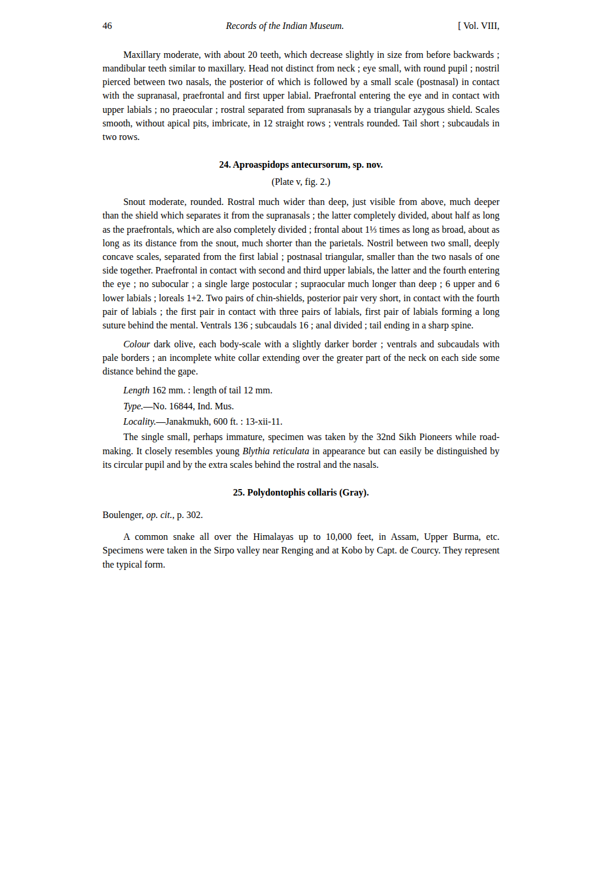46 Records of the Indian Museum. [ Vol. VIII,
Maxillary moderate, with about 20 teeth, which decrease slightly in size from before backwards ; mandibular teeth similar to maxillary. Head not distinct from neck ; eye small, with round pupil ; nostril pierced between two nasals, the posterior of which is followed by a small scale (postnasal) in contact with the supranasal, praefrontal and first upper labial. Praefrontal entering the eye and in contact with upper labials ; no praeocular ; rostral separated from supranasals by a triangular azygous shield. Scales smooth, without apical pits, imbricate, in 12 straight rows ; ventrals rounded. Tail short ; subcaudals in two rows.
24. Aproaspidops antecursorum, sp. nov.
(Plate v, fig. 2.)
Snout moderate, rounded. Rostral much wider than deep, just visible from above, much deeper than the shield which separates it from the supranasals ; the latter completely divided, about half as long as the praefrontals, which are also completely divided ; frontal about 1⅓ times as long as broad, about as long as its distance from the snout, much shorter than the parietals. Nostril between two small, deeply concave scales, separated from the first labial ; postnasal triangular, smaller than the two nasals of one side together. Praefrontal in contact with second and third upper labials, the latter and the fourth entering the eye ; no subocular ; a single large postocular ; supraocular much longer than deep ; 6 upper and 6 lower labials ; loreals 1+2. Two pairs of chin-shields, posterior pair very short, in contact with the fourth pair of labials ; the first pair in contact with three pairs of labials, first pair of labials forming a long suture behind the mental. Ventrals 136 ; subcaudals 16 ; anal divided ; tail ending in a sharp spine.
Colour dark olive, each body-scale with a slightly darker border ; ventrals and subcaudals with pale borders ; an incomplete white collar extending over the greater part of the neck on each side some distance behind the gape.
Length 162 mm. : length of tail 12 mm.
Type.—No. 16844, Ind. Mus.
Locality.—Janakmukh, 600 ft. : 13-xii-11.
The single small, perhaps immature, specimen was taken by the 32nd Sikh Pioneers while road-making. It closely resembles young Blythia reticulata in appearance but can easily be distinguished by its circular pupil and by the extra scales behind the rostral and the nasals.
25. Polydontophis collaris (Gray).
Boulenger, op. cit., p. 302.
A common snake all over the Himalayas up to 10,000 feet, in Assam, Upper Burma, etc. Specimens were taken in the Sirpo valley near Renging and at Kobo by Capt. de Courcy. They represent the typical form.